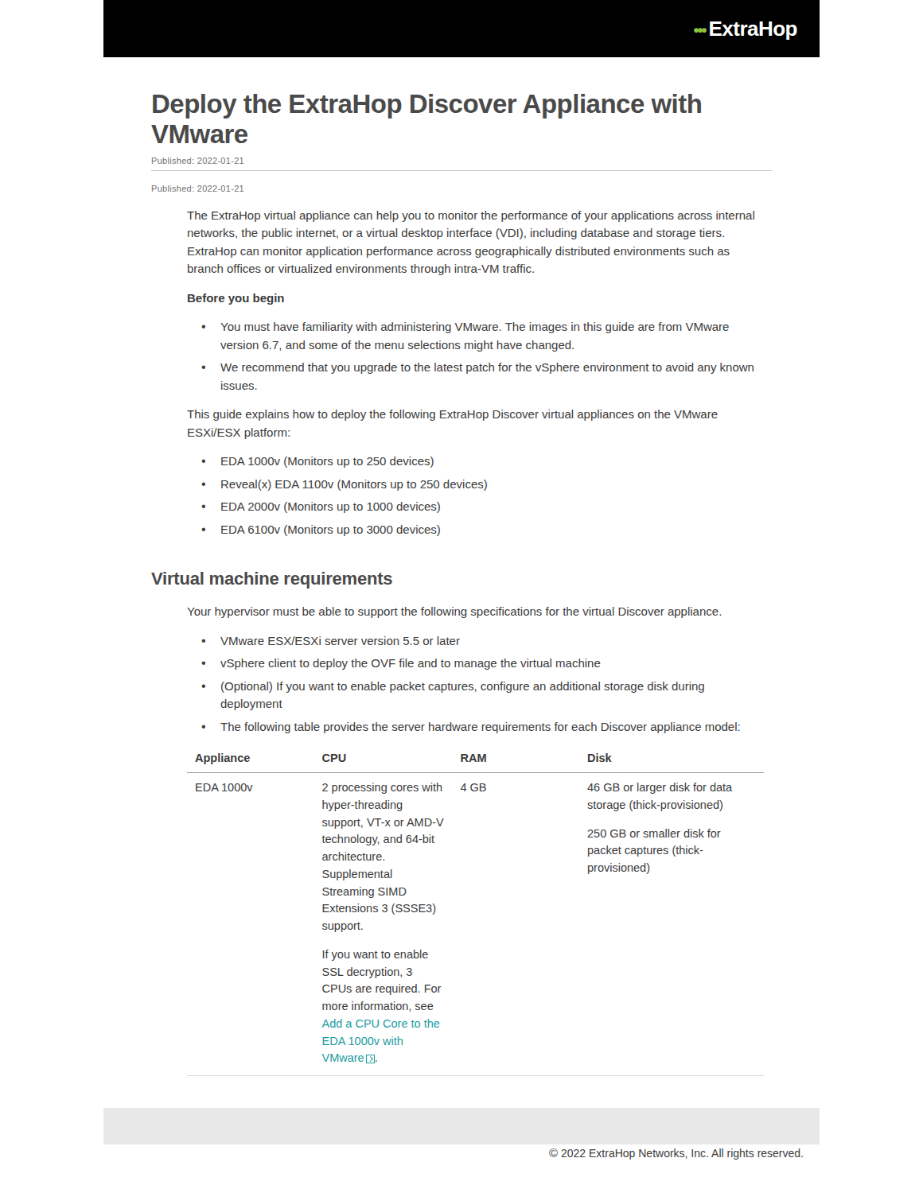•••ExtraHop
Deploy the ExtraHop Discover Appliance with VMware
Published: 2022-01-21
Published: 2022-01-21
The ExtraHop virtual appliance can help you to monitor the performance of your applications across internal networks, the public internet, or a virtual desktop interface (VDI), including database and storage tiers. ExtraHop can monitor application performance across geographically distributed environments such as branch offices or virtualized environments through intra-VM traffic.
Before you begin
You must have familiarity with administering VMware. The images in this guide are from VMware version 6.7, and some of the menu selections might have changed.
We recommend that you upgrade to the latest patch for the vSphere environment to avoid any known issues.
This guide explains how to deploy the following ExtraHop Discover virtual appliances on the VMware ESXi/ESX platform:
EDA 1000v (Monitors up to 250 devices)
Reveal(x) EDA 1100v (Monitors up to 250 devices)
EDA 2000v (Monitors up to 1000 devices)
EDA 6100v (Monitors up to 3000 devices)
Virtual machine requirements
Your hypervisor must be able to support the following specifications for the virtual Discover appliance.
VMware ESX/ESXi server version 5.5 or later
vSphere client to deploy the OVF file and to manage the virtual machine
(Optional) If you want to enable packet captures, configure an additional storage disk during deployment
The following table provides the server hardware requirements for each Discover appliance model:
| Appliance | CPU | RAM | Disk |
| --- | --- | --- | --- |
| EDA 1000v | 2 processing cores with hyper-threading support, VT-x or AMD-V technology, and 64-bit architecture. Supplemental Streaming SIMD Extensions 3 (SSSE3) support. If you want to enable SSL decryption, 3 CPUs are required. For more information, see Add a CPU Core to the EDA 1000v with VMware . | 4 GB | 46 GB or larger disk for data storage (thick-provisioned) 250 GB or smaller disk for packet captures (thick-provisioned) |
© 2022 ExtraHop Networks, Inc. All rights reserved.